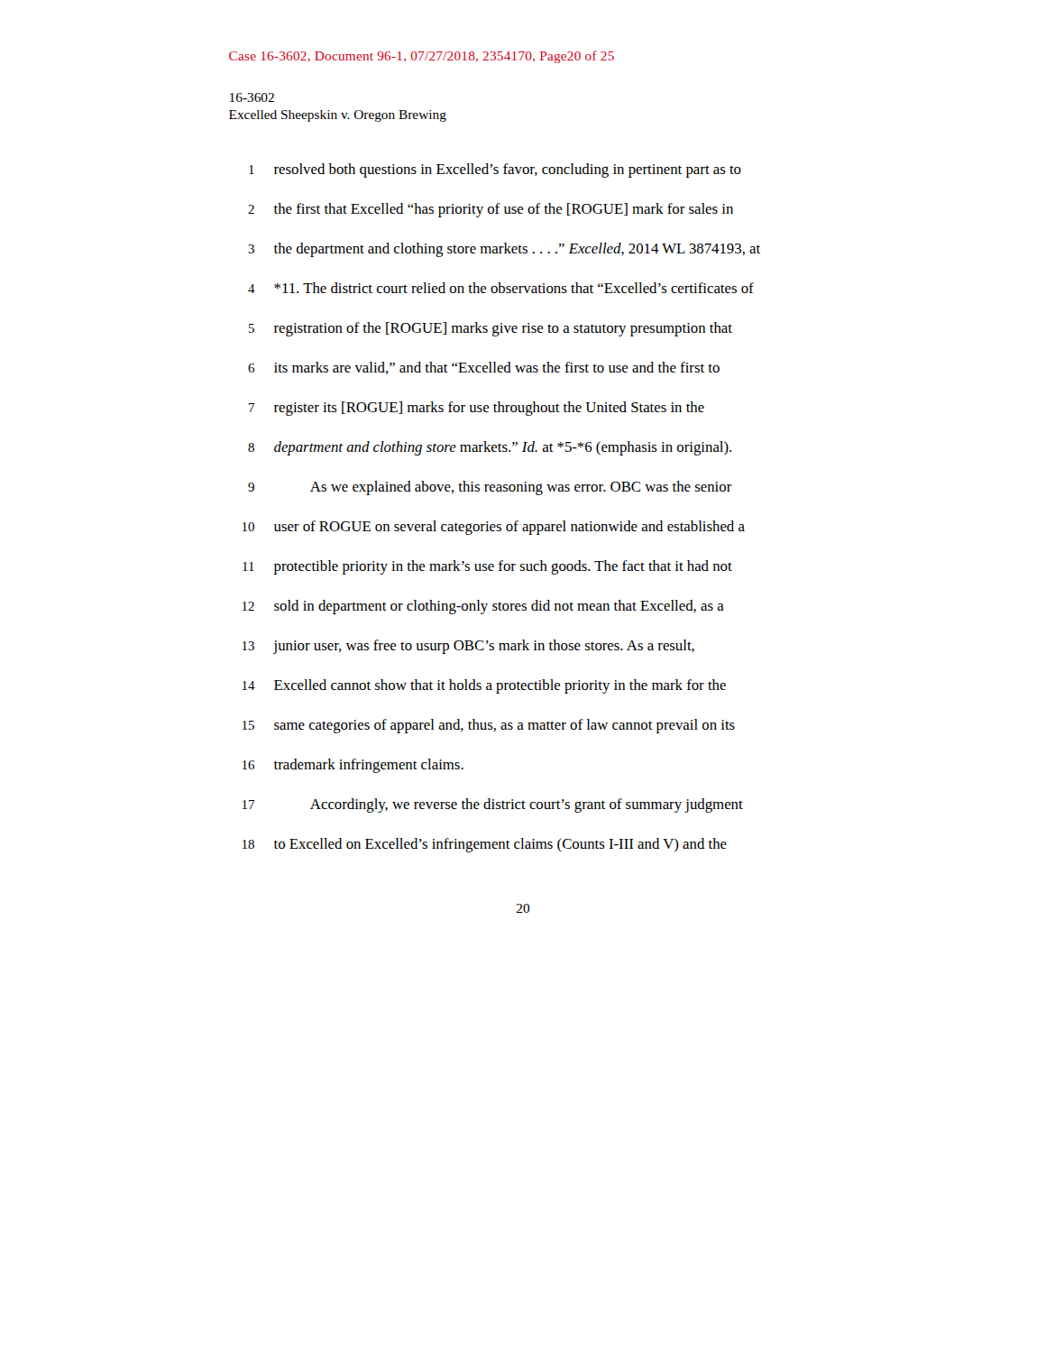Case 16-3602, Document 96-1, 07/27/2018, 2354170, Page20 of 25
16-3602
Excelled Sheepskin v. Oregon Brewing
resolved both questions in Excelled’s favor, concluding in pertinent part as to
the first that Excelled “has priority of use of the [ROGUE] mark for sales in
the department and clothing store markets . . . .” Excelled, 2014 WL 3874193, at
*11. The district court relied on the observations that “Excelled’s certificates of
registration of the [ROGUE] marks give rise to a statutory presumption that
its marks are valid,” and that “Excelled was the first to use and the first to
register its [ROGUE] marks for use throughout the United States in the
department and clothing store markets.” Id. at *5-*6 (emphasis in original).
As we explained above, this reasoning was error. OBC was the senior
user of ROGUE on several categories of apparel nationwide and established a
protectible priority in the mark’s use for such goods. The fact that it had not
sold in department or clothing-only stores did not mean that Excelled, as a
junior user, was free to usurp OBC’s mark in those stores. As a result,
Excelled cannot show that it holds a protectible priority in the mark for the
same categories of apparel and, thus, as a matter of law cannot prevail on its
trademark infringement claims.
Accordingly, we reverse the district court’s grant of summary judgment
to Excelled on Excelled’s infringement claims (Counts I-III and V) and the
20